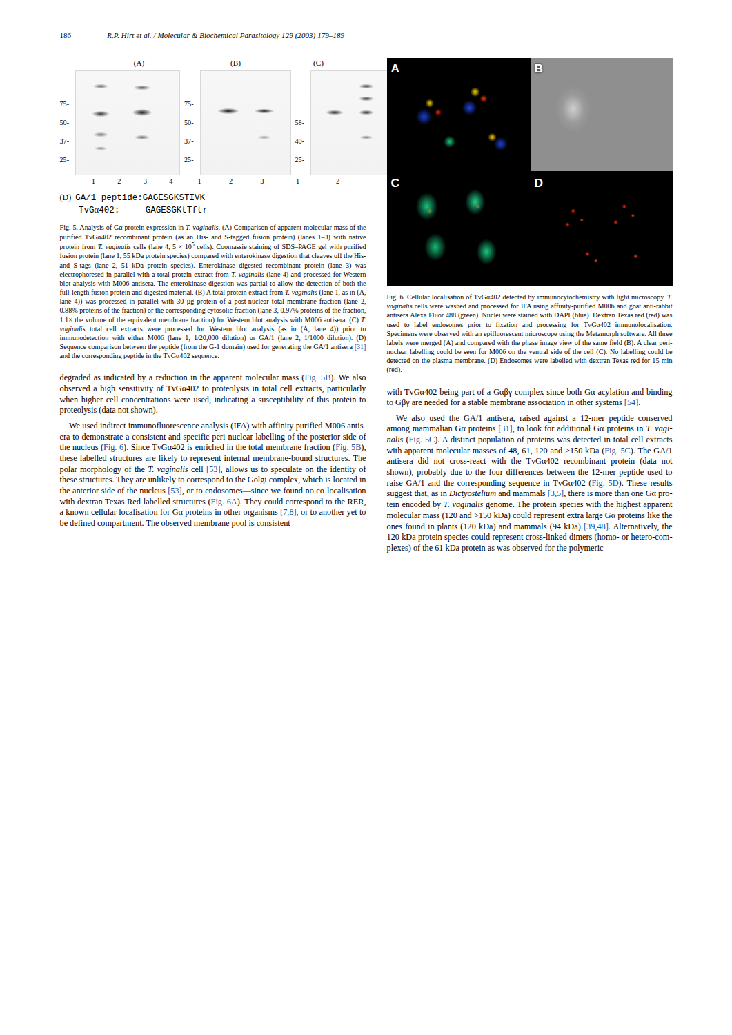186 R.P. Hirt et al. / Molecular & Biochemical Parasitology 129 (2003) 179–189
(A)(B)(C)
75-
50-
37-
25-
75-
50-
37-
25-
58-
40-
25-
1234
123
12
(D) GA/1 peptide:GAGESGKSTIVK
TvGα402: GAGESGKtTftr
Fig. 5. Analysis of Gα protein expression in T. vaginalis. (A) Comparison of apparent molecular mass of the purified TvGα402 recombinant protein (as an His- and S-tagged fusion protein) (lanes 1–3) with native protein from T. vaginalis cells (lane 4, 5 × 105 cells). Coomassie staining of SDS–PAGE gel with purified fusion protein (lane 1, 55 kDa protein species) compared with enterokinase digestion that cleaves off the His- and S-tags (lane 2, 51 kDa protein species). Enterokinase digested recombinant protein (lane 3) was electrophoresed in parallel with a total protein extract from T. vaginalis (lane 4) and processed for Western blot analysis with M006 antisera. The enterokinase digestion was partial to allow the detection of both the full-length fusion protein and digested material. (B) A total protein extract from T. vaginalis (lane 1, as in (A, lane 4)) was processed in parallel with 30 µg protein of a post-nuclear total membrane fraction (lane 2, 0.88% proteins of the fraction) or the corresponding cytosolic fraction (lane 3, 0.97% proteins of the fraction, 1.1× the volume of the equivalent membrane fraction) for Western blot analysis with M006 antisera. (C) T. vaginalis total cell extracts were processed for Western blot analysis (as in (A, lane 4)) prior to immunodetection with either M006 (lane 1, 1/20,000 dilution) or GA/1 (lane 2, 1/1000 dilution). (D) Sequence comparison between the peptide (from the G-1 domain) used for generating the GA/1 antisera [31] and the corresponding peptide in the TvGα402 sequence.
degraded as indicated by a reduction in the apparent molecular mass (Fig. 5B). We also observed a high sensitivity of TvGα402 to proteolysis in total cell extracts, particularly when higher cell concentrations were used, indicating a susceptibility of this protein to proteolysis (data not shown).
We used indirect immunofluorescence analysis (IFA) with affinity purified M006 antisera to demonstrate a consistent and specific peri-nuclear labelling of the posterior side of the nucleus (Fig. 6). Since TvGα402 is enriched in the total membrane fraction (Fig. 5B), these labelled structures are likely to represent internal membrane-bound structures. The polar morphology of the T. vaginalis cell [53], allows us to speculate on the identity of these structures. They are unlikely to correspond to the Golgi complex, which is located in the anterior side of the nucleus [53], or to endosomes—since we found no co-localisation with dextran Texas Red-labelled structures (Fig. 6A). They could correspond to the RER, a known cellular localisation for Gα proteins in other organisms [7,8], or to another yet to be defined compartment. The observed membrane pool is consistent
A
B
C
D
Fig. 6. Cellular localisation of TvGα402 detected by immunocytochemistry with light microscopy. T. vaginalis cells were washed and processed for IFA using affinity-purified M006 and goat anti-rabbit antisera Alexa Fluor 488 (green). Nuclei were stained with DAPI (blue). Dextran Texas red (red) was used to label endosomes prior to fixation and processing for TvGα402 immunolocalisation. Specimens were observed with an epifluorescent microscope using the Metamorph software. All three labels were merged (A) and compared with the phase image view of the same field (B). A clear peri-nuclear labelling could be seen for M006 on the ventral side of the cell (C). No labelling could be detected on the plasma membrane. (D) Endosomes were labelled with dextran Texas red for 15 min (red).
with TvGα402 being part of a Gαβγ complex since both Gα acylation and binding to Gβγ are needed for a stable membrane association in other systems [54].
We also used the GA/1 antisera, raised against a 12-mer peptide conserved among mammalian Gα proteins [31], to look for additional Gα proteins in T. vaginalis (Fig. 5C). A distinct population of proteins was detected in total cell extracts with apparent molecular masses of 48, 61, 120 and >150 kDa (Fig. 5C). The GA/1 antisera did not cross-react with the TvGα402 recombinant protein (data not shown), probably due to the four differences between the 12-mer peptide used to raise GA/1 and the corresponding sequence in TvGα402 (Fig. 5D). These results suggest that, as in Dictyostelium and mammals [3,5], there is more than one Gα protein encoded by T. vaginalis genome. The protein species with the highest apparent molecular mass (120 and >150 kDa) could represent extra large Gα proteins like the ones found in plants (120 kDa) and mammals (94 kDa) [39,48]. Alternatively, the 120 kDa protein species could represent cross-linked dimers (homo- or hetero-complexes) of the 61 kDa protein as was observed for the polymeric